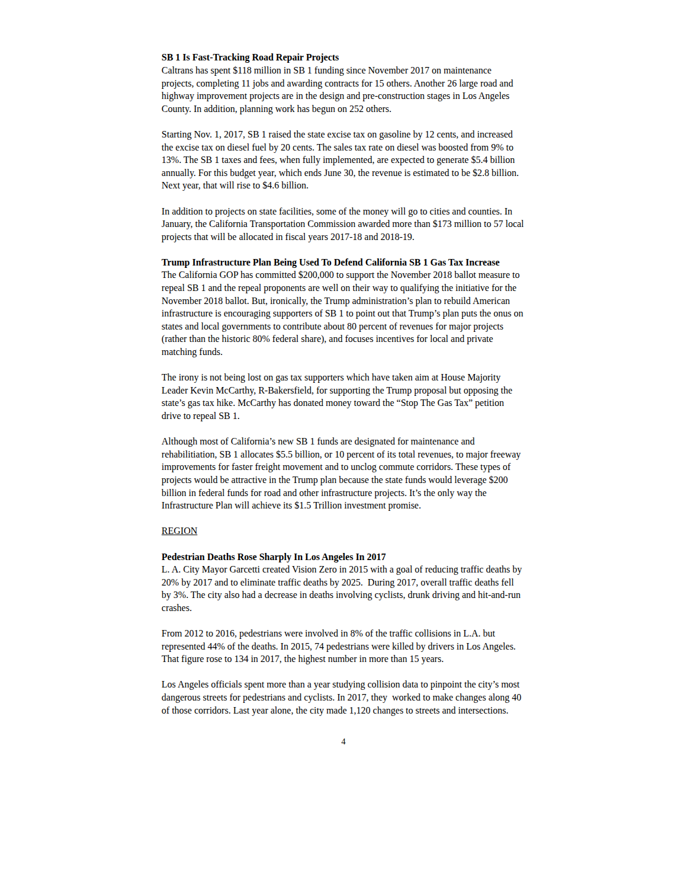SB 1 Is Fast-Tracking Road Repair Projects
Caltrans has spent $118 million in SB 1 funding since November 2017 on maintenance projects, completing 11 jobs and awarding contracts for 15 others. Another 26 large road and highway improvement projects are in the design and pre-construction stages in Los Angeles County. In addition, planning work has begun on 252 others.
Starting Nov. 1, 2017, SB 1 raised the state excise tax on gasoline by 12 cents, and increased the excise tax on diesel fuel by 20 cents. The sales tax rate on diesel was boosted from 9% to 13%. The SB 1 taxes and fees, when fully implemented, are expected to generate $5.4 billion annually. For this budget year, which ends June 30, the revenue is estimated to be $2.8 billion. Next year, that will rise to $4.6 billion.
In addition to projects on state facilities, some of the money will go to cities and counties. In January, the California Transportation Commission awarded more than $173 million to 57 local projects that will be allocated in fiscal years 2017-18 and 2018-19.
Trump Infrastructure Plan Being Used To Defend California SB 1 Gas Tax Increase
The California GOP has committed $200,000 to support the November 2018 ballot measure to repeal SB 1 and the repeal proponents are well on their way to qualifying the initiative for the November 2018 ballot. But, ironically, the Trump administration’s plan to rebuild American infrastructure is encouraging supporters of SB 1 to point out that Trump’s plan puts the onus on states and local governments to contribute about 80 percent of revenues for major projects (rather than the historic 80% federal share), and focuses incentives for local and private matching funds.
The irony is not being lost on gas tax supporters which have taken aim at House Majority Leader Kevin McCarthy, R-Bakersfield, for supporting the Trump proposal but opposing the state’s gas tax hike. McCarthy has donated money toward the “Stop The Gas Tax” petition drive to repeal SB 1.
Although most of California’s new SB 1 funds are designated for maintenance and rehabilitiation, SB 1 allocates $5.5 billion, or 10 percent of its total revenues, to major freeway improvements for faster freight movement and to unclog commute corridors. These types of projects would be attractive in the Trump plan because the state funds would leverage $200 billion in federal funds for road and other infrastructure projects. It’s the only way the Infrastructure Plan will achieve its $1.5 Trillion investment promise.
REGION
Pedestrian Deaths Rose Sharply In Los Angeles In 2017
L. A. City Mayor Garcetti created Vision Zero in 2015 with a goal of reducing traffic deaths by 20% by 2017 and to eliminate traffic deaths by 2025. During 2017, overall traffic deaths fell by 3%. The city also had a decrease in deaths involving cyclists, drunk driving and hit-and-run crashes.
From 2012 to 2016, pedestrians were involved in 8% of the traffic collisions in L.A. but represented 44% of the deaths. In 2015, 74 pedestrians were killed by drivers in Los Angeles. That figure rose to 134 in 2017, the highest number in more than 15 years.
Los Angeles officials spent more than a year studying collision data to pinpoint the city’s most dangerous streets for pedestrians and cyclists. In 2017, they worked to make changes along 40 of those corridors. Last year alone, the city made 1,120 changes to streets and intersections.
4